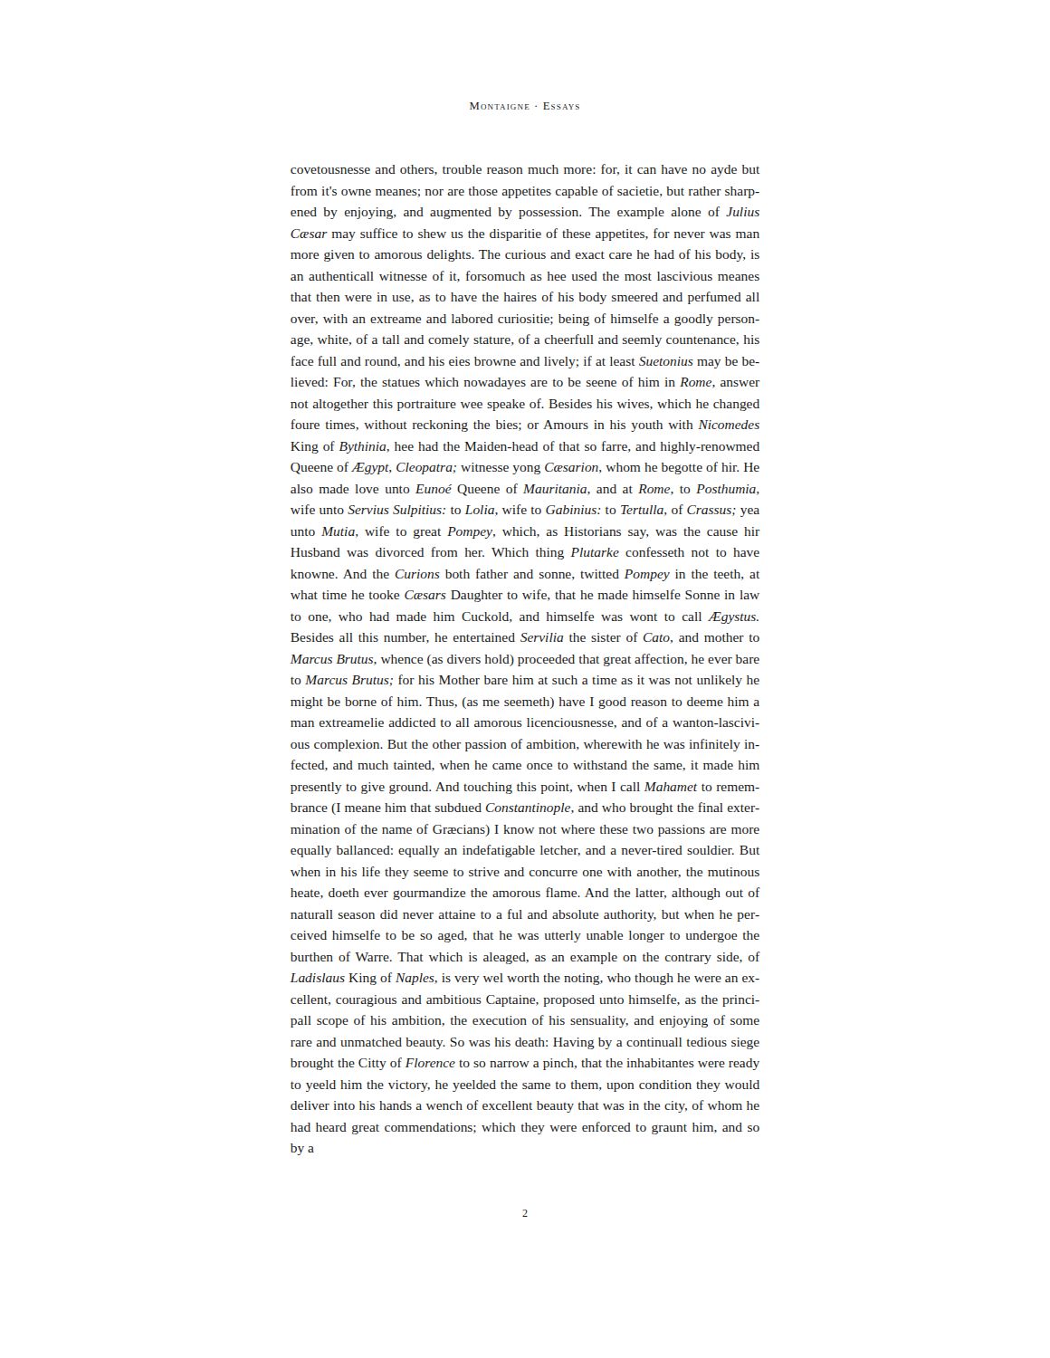Montaigne · Essays
covetousnesse and others, trouble reason much more: for, it can have no ayde but from it's owne meanes; nor are those appetites capable of sacietie, but rather sharpened by enjoying, and augmented by possession. The example alone of Julius Cæsar may suffice to shew us the disparitie of these appetites, for never was man more given to amorous delights. The curious and exact care he had of his body, is an authenticall witnesse of it, forsomuch as hee used the most lascivious meanes that then were in use, as to have the haires of his body smeered and perfumed all over, with an extreame and labored curiositie; being of himselfe a goodly personage, white, of a tall and comely stature, of a cheerfull and seemly countenance, his face full and round, and his eies browne and lively; if at least Suetonius may be believed: For, the statues which nowadayes are to be seene of him in Rome, answer not altogether this portraiture wee speake of. Besides his wives, which he changed foure times, without reckoning the bies; or Amours in his youth with Nicomedes King of Bythinia, hee had the Maiden-head of that so farre, and highly-renowmed Queene of Ægypt, Cleopatra; witnesse yong Cæsarion, whom he begotte of hir. He also made love unto Eunoé Queene of Mauritania, and at Rome, to Posthumia, wife unto Servius Sulpitius: to Lolia, wife to Gabinius: to Tertulla, of Crassus; yea unto Mutia, wife to great Pompey, which, as Historians say, was the cause hir Husband was divorced from her. Which thing Plutarke confesseth not to have knowne. And the Curions both father and sonne, twitted Pompey in the teeth, at what time he tooke Cæsars Daughter to wife, that he made himselfe Sonne in law to one, who had made him Cuckold, and himselfe was wont to call Ægystus. Besides all this number, he entertained Servilia the sister of Cato, and mother to Marcus Brutus, whence (as divers hold) proceeded that great affection, he ever bare to Marcus Brutus; for his Mother bare him at such a time as it was not unlikely he might be borne of him. Thus, (as me seemeth) have I good reason to deeme him a man extreamelie addicted to all amorous licenciousnesse, and of a wanton-lascivious complexion. But the other passion of ambition, wherewith he was infinitely infected, and much tainted, when he came once to withstand the same, it made him presently to give ground. And touching this point, when I call Mahamet to remembrance (I meane him that subdued Constantinople, and who brought the final extermination of the name of Græcians) I know not where these two passions are more equally ballanced: equally an indefatigable letcher, and a never-tired souldier. But when in his life they seeme to strive and concurre one with another, the mutinous heate, doeth ever gourmandize the amorous flame. And the latter, although out of naturall season did never attaine to a ful and absolute authority, but when he perceived himselfe to be so aged, that he was utterly unable longer to undergoe the burthen of Warre. That which is aleaged, as an example on the contrary side, of Ladislaus King of Naples, is very wel worth the noting, who though he were an excellent, couragious and ambitious Captaine, proposed unto himselfe, as the principall scope of his ambition, the execution of his sensuality, and enjoying of some rare and unmatched beauty. So was his death: Having by a continuall tedious siege brought the Citty of Florence to so narrow a pinch, that the inhabitantes were ready to yeeld him the victory, he yeelded the same to them, upon condition they would deliver into his hands a wench of excellent beauty that was in the city, of whom he had heard great commendations; which they were enforced to graunt him, and so by a
2